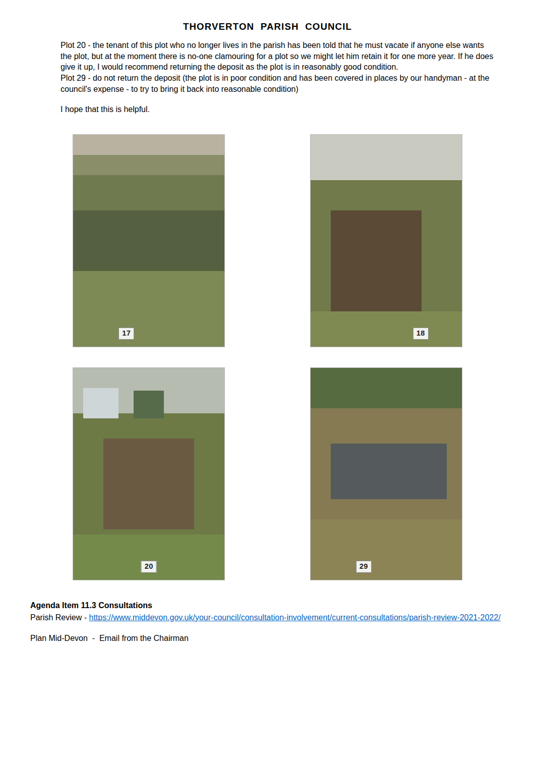THORVERTON PARISH COUNCIL
Plot 20 - the tenant of this plot who no longer lives in the parish has been told that he must vacate if anyone else wants the plot, but at the moment there is no-one clamouring for a plot so we might let him retain it for one more year. If he does give it up, I would recommend returning the deposit as the plot is in reasonably good condition.
Plot 29 - do not return the deposit (the plot is in poor condition and has been covered in places by our handyman - at the council's expense - to try to bring it back into reasonable condition)
I hope that this is helpful.
| 17 | 18 |
| 20 | 29 |
Agenda Item 11.3 Consultations
Parish Review - https://www.middevon.gov.uk/your-council/consultation-involvement/current-consultations/parish-review-2021-2022/
Plan Mid-Devon - Email from the Chairman